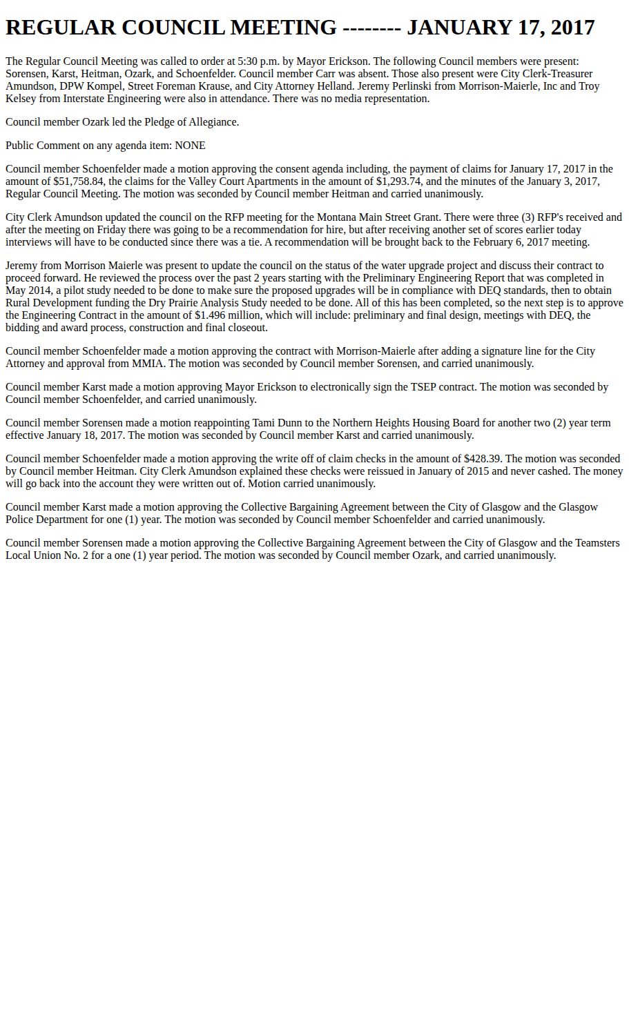REGULAR COUNCIL MEETING -------- JANUARY 17, 2017
The Regular Council Meeting was called to order at 5:30 p.m. by Mayor Erickson. The following Council members were present: Sorensen, Karst, Heitman, Ozark, and Schoenfelder. Council member Carr was absent. Those also present were City Clerk-Treasurer Amundson, DPW Kompel, Street Foreman Krause, and City Attorney Helland. Jeremy Perlinski from Morrison-Maierle, Inc and Troy Kelsey from Interstate Engineering were also in attendance. There was no media representation.
Council member Ozark led the Pledge of Allegiance.
Public Comment on any agenda item: NONE
Council member Schoenfelder made a motion approving the consent agenda including, the payment of claims for January 17, 2017 in the amount of $51,758.84, the claims for the Valley Court Apartments in the amount of $1,293.74, and the minutes of the January 3, 2017, Regular Council Meeting. The motion was seconded by Council member Heitman and carried unanimously.
City Clerk Amundson updated the council on the RFP meeting for the Montana Main Street Grant. There were three (3) RFP's received and after the meeting on Friday there was going to be a recommendation for hire, but after receiving another set of scores earlier today interviews will have to be conducted since there was a tie. A recommendation will be brought back to the February 6, 2017 meeting.
Jeremy from Morrison Maierle was present to update the council on the status of the water upgrade project and discuss their contract to proceed forward. He reviewed the process over the past 2 years starting with the Preliminary Engineering Report that was completed in May 2014, a pilot study needed to be done to make sure the proposed upgrades will be in compliance with DEQ standards, then to obtain Rural Development funding the Dry Prairie Analysis Study needed to be done. All of this has been completed, so the next step is to approve the Engineering Contract in the amount of $1.496 million, which will include: preliminary and final design, meetings with DEQ, the bidding and award process, construction and final closeout.
Council member Schoenfelder made a motion approving the contract with Morrison-Maierle after adding a signature line for the City Attorney and approval from MMIA. The motion was seconded by Council member Sorensen, and carried unanimously.
Council member Karst made a motion approving Mayor Erickson to electronically sign the TSEP contract. The motion was seconded by Council member Schoenfelder, and carried unanimously.
Council member Sorensen made a motion reappointing Tami Dunn to the Northern Heights Housing Board for another two (2) year term effective January 18, 2017. The motion was seconded by Council member Karst and carried unanimously.
Council member Schoenfelder made a motion approving the write off of claim checks in the amount of $428.39. The motion was seconded by Council member Heitman. City Clerk Amundson explained these checks were reissued in January of 2015 and never cashed. The money will go back into the account they were written out of. Motion carried unanimously.
Council member Karst made a motion approving the Collective Bargaining Agreement between the City of Glasgow and the Glasgow Police Department for one (1) year. The motion was seconded by Council member Schoenfelder and carried unanimously.
Council member Sorensen made a motion approving the Collective Bargaining Agreement between the City of Glasgow and the Teamsters Local Union No. 2 for a one (1) year period. The motion was seconded by Council member Ozark, and carried unanimously.